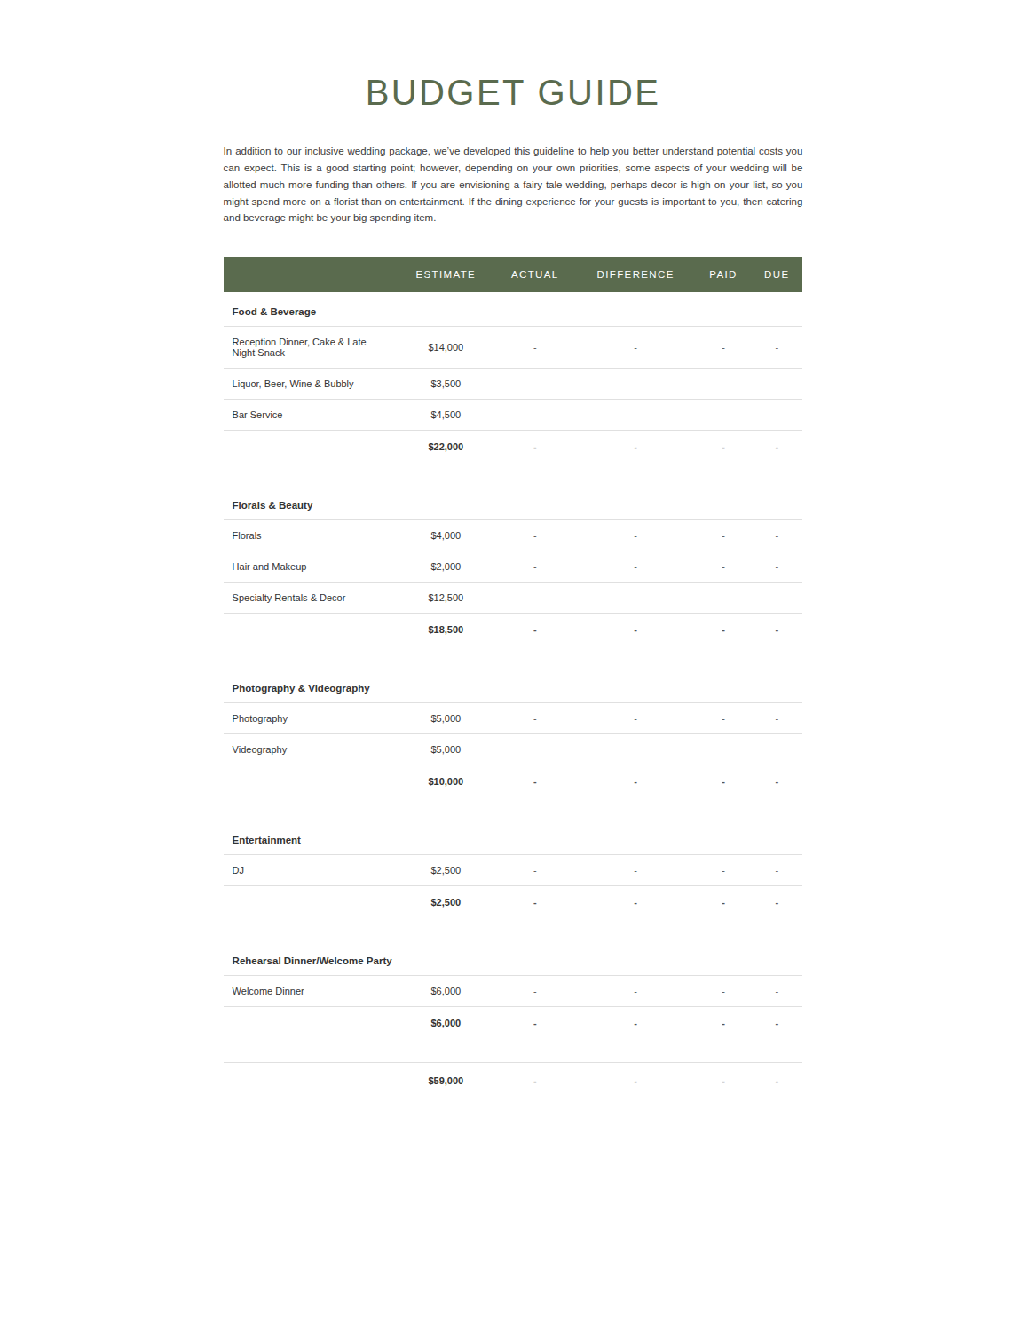Budget Guide
In addition to our inclusive wedding package, we’ve developed this guideline to help you better understand potential costs you can expect. This is a good starting point; however, depending on your own priorities, some aspects of your wedding will be allotted much more funding than others. If you are envisioning a fairy-tale wedding, perhaps decor is high on your list, so you might spend more on a florist than on entertainment. If the dining experience for your guests is important to you, then catering and beverage might be your big spending item.
| | Estimate | Actual | Difference | Paid | Due |
| --- | --- | --- | --- | --- | --- |
| Food & Beverage |
| Reception Dinner, Cake & Late Night Snack | $14,000 | - | - | - | - |
| Liquor, Beer, Wine & Bubbly | $3,500 | | | | |
| Bar Service | $4,500 | - | - | - | - |
| | $22,000 | - | - | - | - |
| Florals & Beauty |
| Florals | $4,000 | - | - | - | - |
| Hair and Makeup | $2,000 | - | - | - | - |
| Specialty Rentals & Decor | $12,500 | | | | |
| | $18,500 | - | - | - | - |
| Photography & Videography |
| Photography | $5,000 | - | - | - | - |
| Videography | $5,000 | | | | |
| | $10,000 | - | - | - | - |
| Entertainment |
| DJ | $2,500 | - | - | - | - |
| | $2,500 | - | - | - | - |
| Rehearsal Dinner/Welcome Party |
| Welcome Dinner | $6,000 | - | - | - | - |
| | $6,000 | - | - | - | - |
| | $59,000 | - | - | - | - |